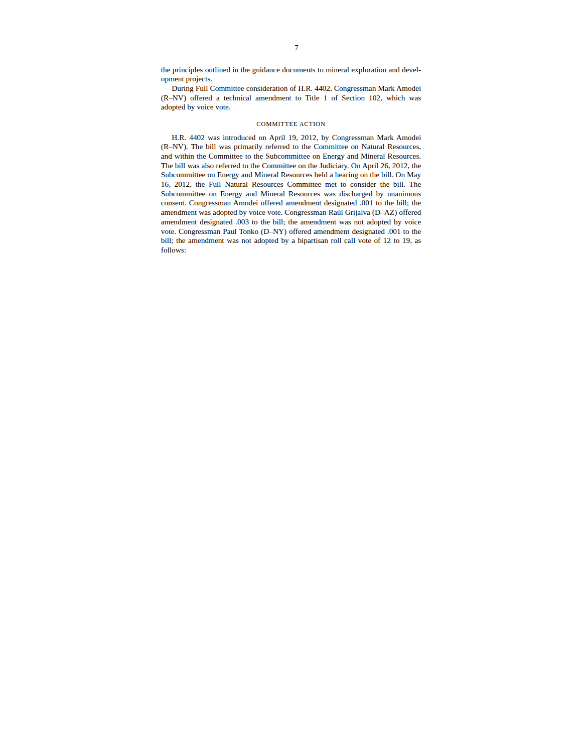7
the principles outlined in the guidance documents to mineral exploration and development projects.
During Full Committee consideration of H.R. 4402, Congressman Mark Amodei (R–NV) offered a technical amendment to Title 1 of Section 102, which was adopted by voice vote.
Committee Action
H.R. 4402 was introduced on April 19, 2012, by Congressman Mark Amodei (R–NV). The bill was primarily referred to the Committee on Natural Resources, and within the Committee to the Subcommittee on Energy and Mineral Resources. The bill was also referred to the Committee on the Judiciary. On April 26, 2012, the Subcommittee on Energy and Mineral Resources held a hearing on the bill. On May 16, 2012, the Full Natural Resources Committee met to consider the bill. The Subcommittee on Energy and Mineral Resources was discharged by unanimous consent. Congressman Amodei offered amendment designated .001 to the bill; the amendment was adopted by voice vote. Congressman Raúl Grijalva (D–AZ) offered amendment designated .003 to the bill; the amendment was not adopted by voice vote. Congressman Paul Tonko (D–NY) offered amendment designated .001 to the bill; the amendment was not adopted by a bipartisan roll call vote of 12 to 19, as follows: